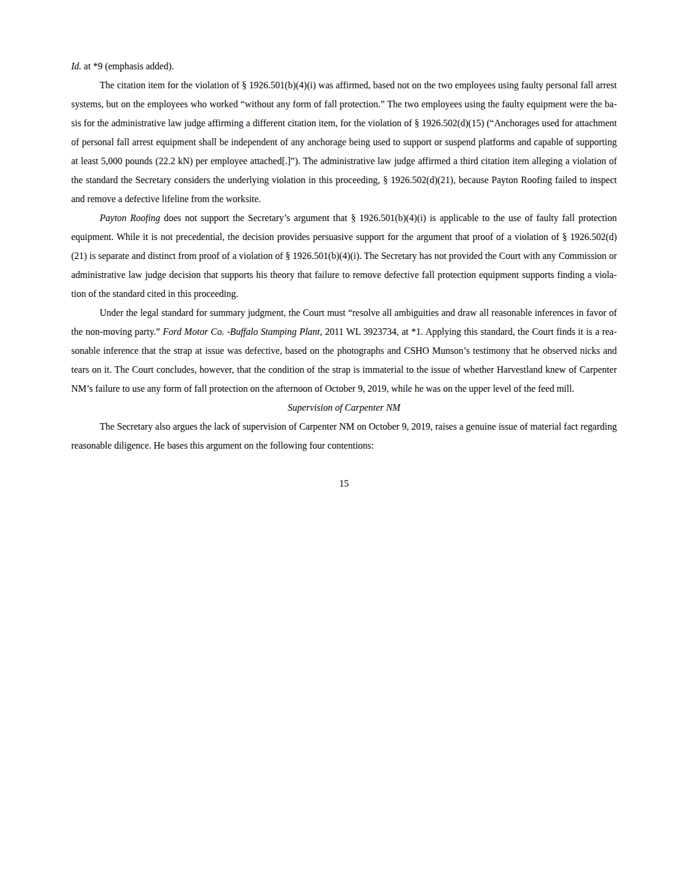Id. at *9 (emphasis added).
The citation item for the violation of § 1926.501(b)(4)(i) was affirmed, based not on the two employees using faulty personal fall arrest systems, but on the employees who worked “without any form of fall protection.” The two employees using the faulty equipment were the basis for the administrative law judge affirming a different citation item, for the violation of § 1926.502(d)(15) (“Anchorages used for attachment of personal fall arrest equipment shall be independent of any anchorage being used to support or suspend platforms and capable of supporting at least 5,000 pounds (22.2 kN) per employee attached[.]”). The administrative law judge affirmed a third citation item alleging a violation of the standard the Secretary considers the underlying violation in this proceeding, § 1926.502(d)(21), because Payton Roofing failed to inspect and remove a defective lifeline from the worksite.
Payton Roofing does not support the Secretary’s argument that § 1926.501(b)(4)(i) is applicable to the use of faulty fall protection equipment. While it is not precedential, the decision provides persuasive support for the argument that proof of a violation of § 1926.502(d)(21) is separate and distinct from proof of a violation of § 1926.501(b)(4)(i). The Secretary has not provided the Court with any Commission or administrative law judge decision that supports his theory that failure to remove defective fall protection equipment supports finding a violation of the standard cited in this proceeding.
Under the legal standard for summary judgment, the Court must “resolve all ambiguities and draw all reasonable inferences in favor of the non-moving party.” Ford Motor Co. -Buffalo Stamping Plant, 2011 WL 3923734, at *1. Applying this standard, the Court finds it is a reasonable inference that the strap at issue was defective, based on the photographs and CSHO Munson’s testimony that he observed nicks and tears on it. The Court concludes, however, that the condition of the strap is immaterial to the issue of whether Harvestland knew of Carpenter NM’s failure to use any form of fall protection on the afternoon of October 9, 2019, while he was on the upper level of the feed mill.
Supervision of Carpenter NM
The Secretary also argues the lack of supervision of Carpenter NM on October 9, 2019, raises a genuine issue of material fact regarding reasonable diligence. He bases this argument on the following four contentions:
15